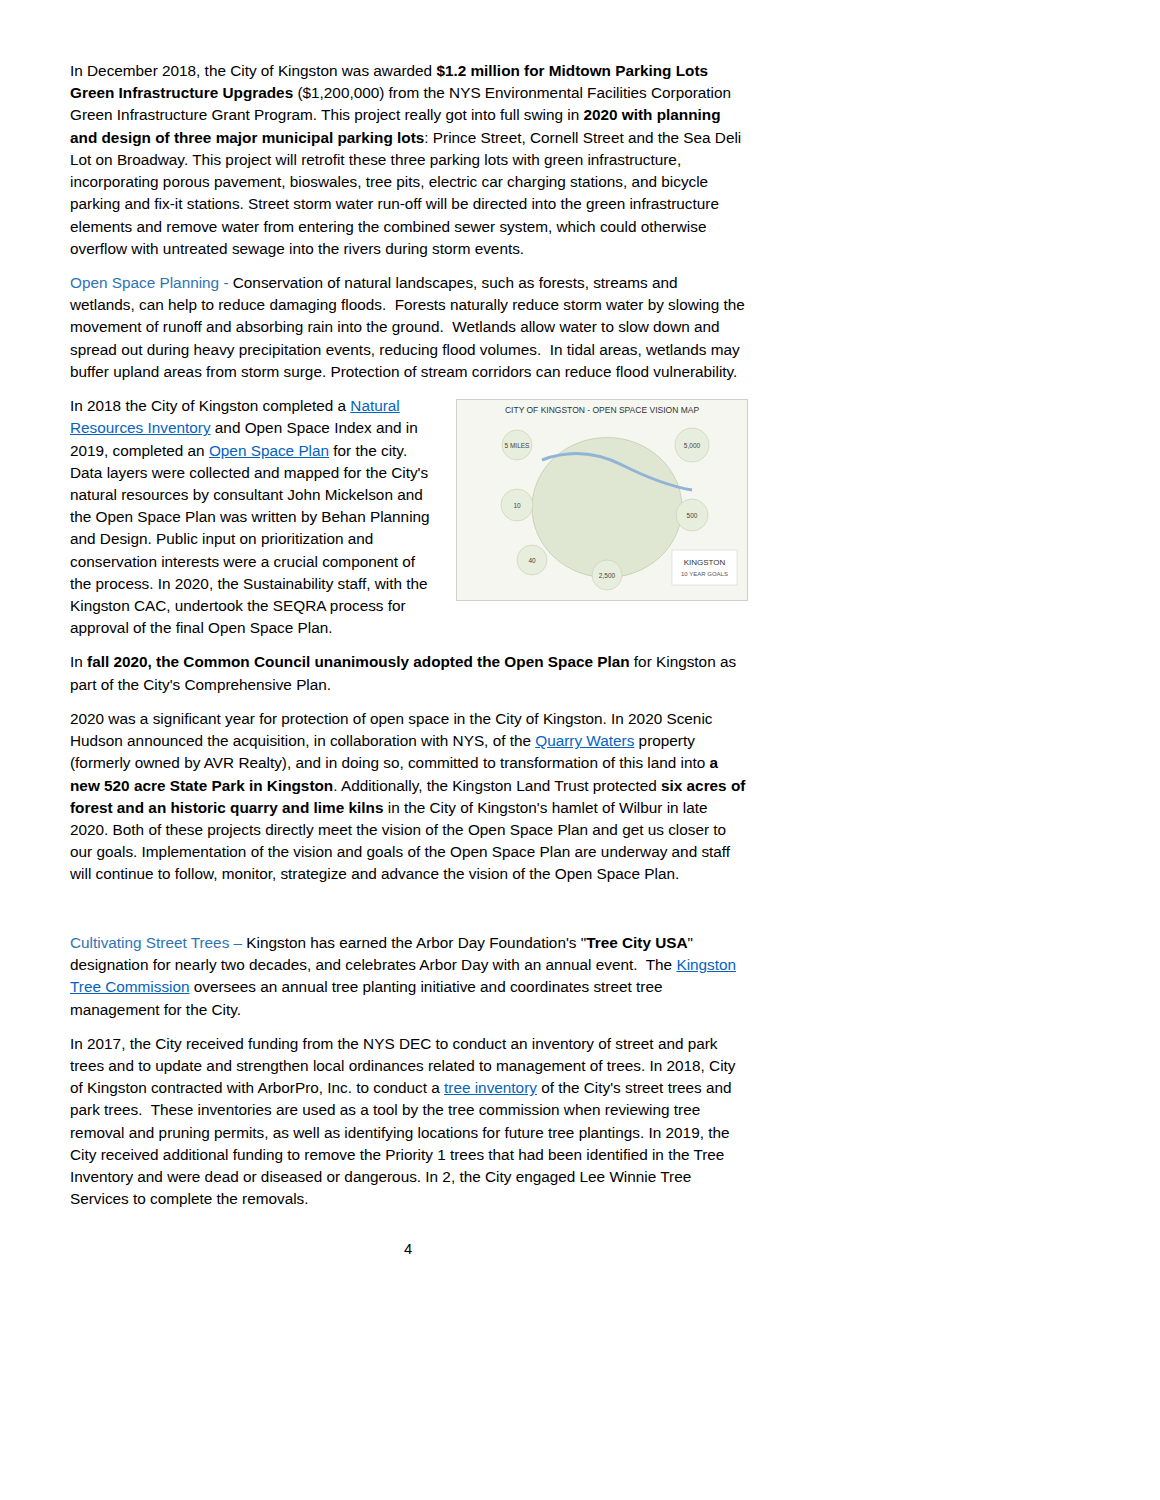In December 2018, the City of Kingston was awarded $1.2 million for Midtown Parking Lots Green Infrastructure Upgrades ($1,200,000) from the NYS Environmental Facilities Corporation Green Infrastructure Grant Program. This project really got into full swing in 2020 with planning and design of three major municipal parking lots: Prince Street, Cornell Street and the Sea Deli Lot on Broadway. This project will retrofit these three parking lots with green infrastructure, incorporating porous pavement, bioswales, tree pits, electric car charging stations, and bicycle parking and fix-it stations. Street storm water run-off will be directed into the green infrastructure elements and remove water from entering the combined sewer system, which could otherwise overflow with untreated sewage into the rivers during storm events.
Open Space Planning - Conservation of natural landscapes, such as forests, streams and wetlands, can help to reduce damaging floods. Forests naturally reduce storm water by slowing the movement of runoff and absorbing rain into the ground. Wetlands allow water to slow down and spread out during heavy precipitation events, reducing flood volumes. In tidal areas, wetlands may buffer upland areas from storm surge. Protection of stream corridors can reduce flood vulnerability.
In 2018 the City of Kingston completed a Natural Resources Inventory and Open Space Index and in 2019, completed an Open Space Plan for the city. Data layers were collected and mapped for the City's natural resources by consultant John Mickelson and the Open Space Plan was written by Behan Planning and Design. Public input on prioritization and conservation interests were a crucial component of the process. In 2020, the Sustainability staff, with the Kingston CAC, undertook the SEQRA process for approval of the final Open Space Plan.
In fall 2020, the Common Council unanimously adopted the Open Space Plan for Kingston as part of the City's Comprehensive Plan.
2020 was a significant year for protection of open space in the City of Kingston. In 2020 Scenic Hudson announced the acquisition, in collaboration with NYS, of the Quarry Waters property (formerly owned by AVR Realty), and in doing so, committed to transformation of this land into a new 520 acre State Park in Kingston. Additionally, the Kingston Land Trust protected six acres of forest and an historic quarry and lime kilns in the City of Kingston's hamlet of Wilbur in late 2020. Both of these projects directly meet the vision of the Open Space Plan and get us closer to our goals. Implementation of the vision and goals of the Open Space Plan are underway and staff will continue to follow, monitor, strategize and advance the vision of the Open Space Plan.
Cultivating Street Trees – Kingston has earned the Arbor Day Foundation's "Tree City USA" designation for nearly two decades, and celebrates Arbor Day with an annual event. The Kingston Tree Commission oversees an annual tree planting initiative and coordinates street tree management for the City.
In 2017, the City received funding from the NYS DEC to conduct an inventory of street and park trees and to update and strengthen local ordinances related to management of trees. In 2018, City of Kingston contracted with ArborPro, Inc. to conduct a tree inventory of the City's street trees and park trees. These inventories are used as a tool by the tree commission when reviewing tree removal and pruning permits, as well as identifying locations for future tree plantings. In 2019, the City received additional funding to remove the Priority 1 trees that had been identified in the Tree Inventory and were dead or diseased or dangerous. In 2, the City engaged Lee Winnie Tree Services to complete the removals.
4